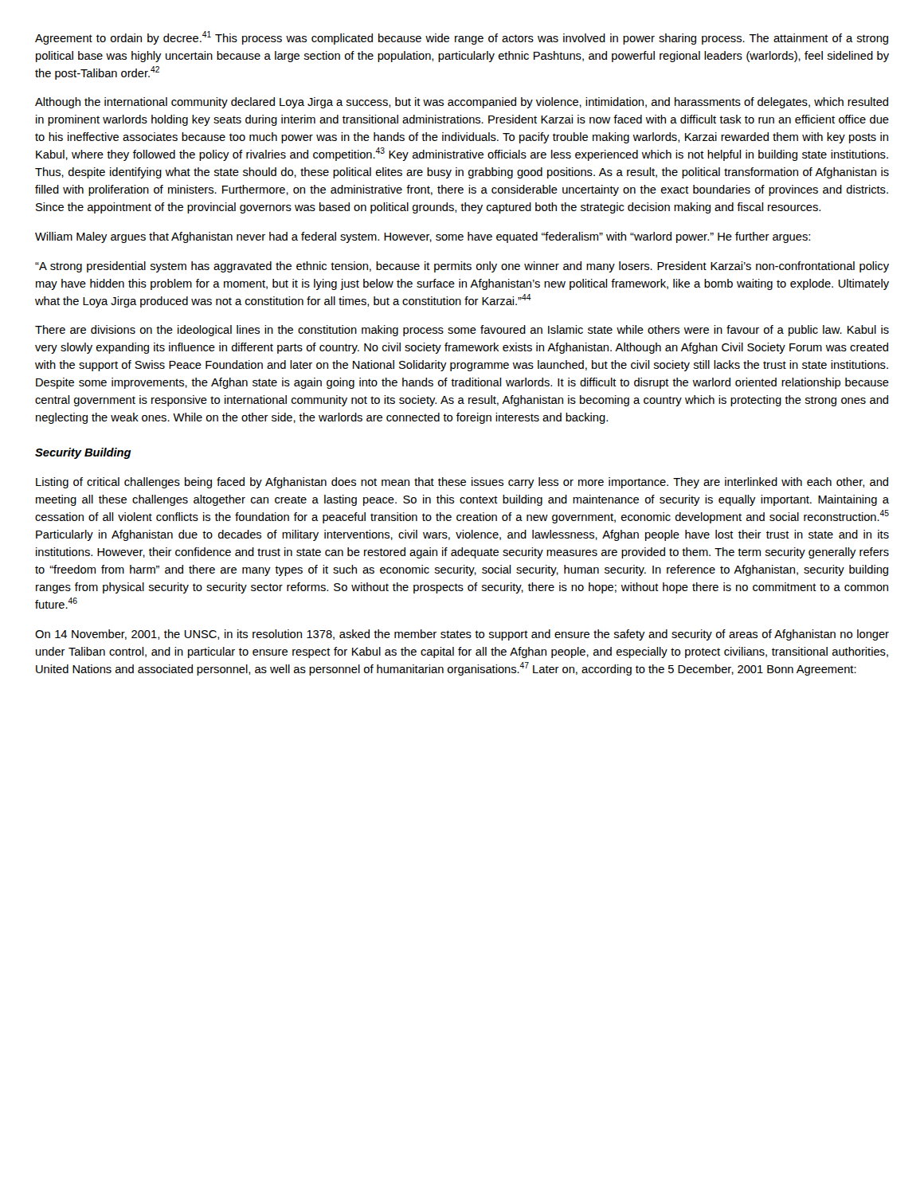Agreement to ordain by decree.41 This process was complicated because wide range of actors was involved in power sharing process. The attainment of a strong political base was highly uncertain because a large section of the population, particularly ethnic Pashtuns, and powerful regional leaders (warlords), feel sidelined by the post-Taliban order.42
Although the international community declared Loya Jirga a success, but it was accompanied by violence, intimidation, and harassments of delegates, which resulted in prominent warlords holding key seats during interim and transitional administrations. President Karzai is now faced with a difficult task to run an efficient office due to his ineffective associates because too much power was in the hands of the individuals. To pacify trouble making warlords, Karzai rewarded them with key posts in Kabul, where they followed the policy of rivalries and competition.43 Key administrative officials are less experienced which is not helpful in building state institutions. Thus, despite identifying what the state should do, these political elites are busy in grabbing good positions. As a result, the political transformation of Afghanistan is filled with proliferation of ministers. Furthermore, on the administrative front, there is a considerable uncertainty on the exact boundaries of provinces and districts. Since the appointment of the provincial governors was based on political grounds, they captured both the strategic decision making and fiscal resources.
William Maley argues that Afghanistan never had a federal system. However, some have equated “federalism” with “warlord power.” He further argues:
“A strong presidential system has aggravated the ethnic tension, because it permits only one winner and many losers. President Karzai’s non-confrontational policy may have hidden this problem for a moment, but it is lying just below the surface in Afghanistan’s new political framework, like a bomb waiting to explode. Ultimately what the Loya Jirga produced was not a constitution for all times, but a constitution for Karzai.”44
There are divisions on the ideological lines in the constitution making process some favoured an Islamic state while others were in favour of a public law. Kabul is very slowly expanding its influence in different parts of country. No civil society framework exists in Afghanistan. Although an Afghan Civil Society Forum was created with the support of Swiss Peace Foundation and later on the National Solidarity programme was launched, but the civil society still lacks the trust in state institutions. Despite some improvements, the Afghan state is again going into the hands of traditional warlords. It is difficult to disrupt the warlord oriented relationship because central government is responsive to international community not to its society. As a result, Afghanistan is becoming a country which is protecting the strong ones and neglecting the weak ones. While on the other side, the warlords are connected to foreign interests and backing.
Security Building
Listing of critical challenges being faced by Afghanistan does not mean that these issues carry less or more importance. They are interlinked with each other, and meeting all these challenges altogether can create a lasting peace. So in this context building and maintenance of security is equally important. Maintaining a cessation of all violent conflicts is the foundation for a peaceful transition to the creation of a new government, economic development and social reconstruction.45 Particularly in Afghanistan due to decades of military interventions, civil wars, violence, and lawlessness, Afghan people have lost their trust in state and in its institutions. However, their confidence and trust in state can be restored again if adequate security measures are provided to them. The term security generally refers to “freedom from harm” and there are many types of it such as economic security, social security, human security. In reference to Afghanistan, security building ranges from physical security to security sector reforms. So without the prospects of security, there is no hope; without hope there is no commitment to a common future.46
On 14 November, 2001, the UNSC, in its resolution 1378, asked the member states to support and ensure the safety and security of areas of Afghanistan no longer under Taliban control, and in particular to ensure respect for Kabul as the capital for all the Afghan people, and especially to protect civilians, transitional authorities, United Nations and associated personnel, as well as personnel of humanitarian organisations.47 Later on, according to the 5 December, 2001 Bonn Agreement: